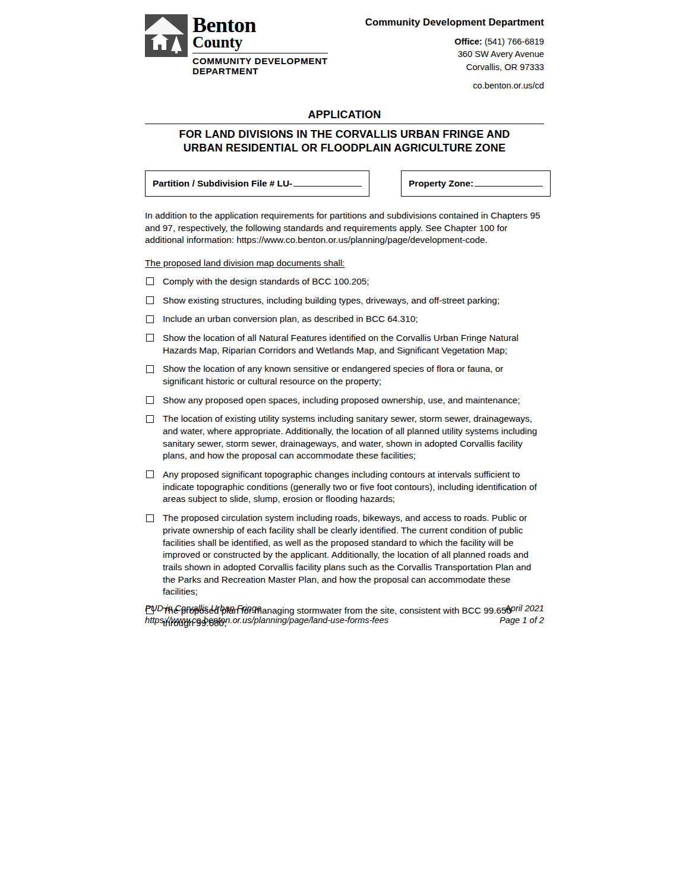Benton County
COMMUNITY DEVELOPMENT
DEPARTMENT
Community Development Department
Office: (541) 766-6819
360 SW Avery Avenue
Corvallis, OR 97333
co.benton.or.us/cd
APPLICATION
FOR LAND DIVISIONS IN THE CORVALLIS URBAN FRINGE AND
URBAN RESIDENTIAL OR FLOODPLAIN AGRICULTURE ZONE
Partition / Subdivision File # LU-
Property Zone:
In addition to the application requirements for partitions and subdivisions contained in Chapters 95 and 97, respectively, the following standards and requirements apply. See Chapter 100 for additional information: https://www.co.benton.or.us/planning/page/development-code.
The proposed land division map documents shall:
Comply with the design standards of BCC 100.205;
Show existing structures, including building types, driveways, and off-street parking;
Include an urban conversion plan, as described in BCC 64.310;
Show the location of all Natural Features identified on the Corvallis Urban Fringe Natural Hazards Map, Riparian Corridors and Wetlands Map, and Significant Vegetation Map;
Show the location of any known sensitive or endangered species of flora or fauna, or significant historic or cultural resource on the property;
Show any proposed open spaces, including proposed ownership, use, and maintenance;
The location of existing utility systems including sanitary sewer, storm sewer, drainageways, and water, where appropriate. Additionally, the location of all planned utility systems including sanitary sewer, storm sewer, drainageways, and water, shown in adopted Corvallis facility plans, and how the proposal can accommodate these facilities;
Any proposed significant topographic changes including contours at intervals sufficient to indicate topographic conditions (generally two or five foot contours), including identification of areas subject to slide, slump, erosion or flooding hazards;
The proposed circulation system including roads, bikeways, and access to roads. Public or private ownership of each facility shall be clearly identified. The current condition of public facilities shall be identified, as well as the proposed standard to which the facility will be improved or constructed by the applicant. Additionally, the location of all planned roads and trails shown in adopted Corvallis facility plans such as the Corvallis Transportation Plan and the Parks and Recreation Master Plan, and how the proposal can accommodate these facilities;
The proposed plan for managing stormwater from the site, consistent with BCC 99.650 through 99.680;
PUD in Corvallis Urban Fringe
https://www.co.benton.or.us/planning/page/land-use-forms-fees
April 2021
Page 1 of 2